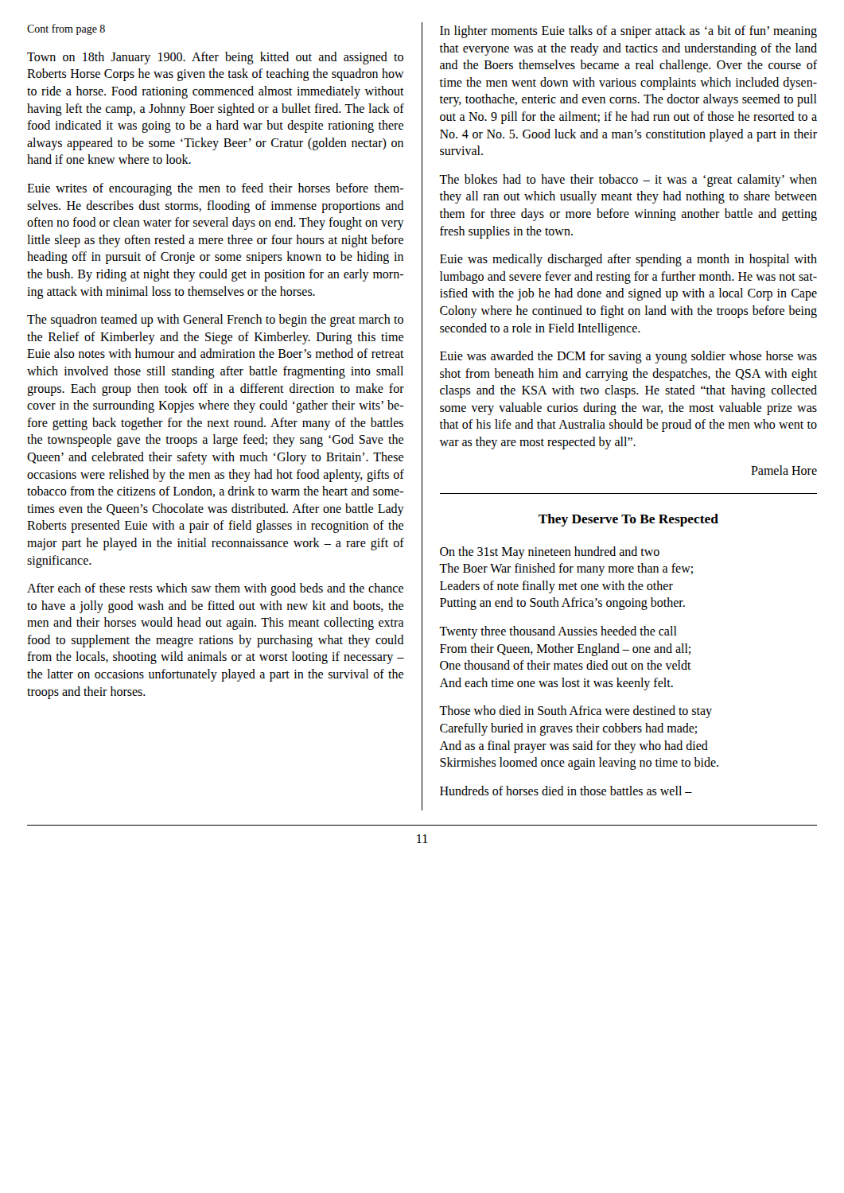Cont from page 8
Town on 18th January 1900. After being kitted out and assigned to Roberts Horse Corps he was given the task of teaching the squadron how to ride a horse. Food rationing commenced almost immediately without having left the camp, a Johnny Boer sighted or a bullet fired. The lack of food indicated it was going to be a hard war but despite rationing there always appeared to be some ‘Tickey Beer’ or Cratur (golden nectar) on hand if one knew where to look.
Euie writes of encouraging the men to feed their horses before themselves. He describes dust storms, flooding of immense proportions and often no food or clean water for several days on end. They fought on very little sleep as they often rested a mere three or four hours at night before heading off in pursuit of Cronje or some snipers known to be hiding in the bush. By riding at night they could get in position for an early morning attack with minimal loss to themselves or the horses.
The squadron teamed up with General French to begin the great march to the Relief of Kimberley and the Siege of Kimberley. During this time Euie also notes with humour and admiration the Boer’s method of retreat which involved those still standing after battle fragmenting into small groups. Each group then took off in a different direction to make for cover in the surrounding Kopjes where they could ‘gather their wits’ before getting back together for the next round. After many of the battles the townspeople gave the troops a large feed; they sang ‘God Save the Queen’ and celebrated their safety with much ‘Glory to Britain’. These occasions were relished by the men as they had hot food aplenty, gifts of tobacco from the citizens of London, a drink to warm the heart and sometimes even the Queen’s Chocolate was distributed. After one battle Lady Roberts presented Euie with a pair of field glasses in recognition of the major part he played in the initial reconnaissance work – a rare gift of significance.
After each of these rests which saw them with good beds and the chance to have a jolly good wash and be fitted out with new kit and boots, the men and their horses would head out again. This meant collecting extra food to supplement the meagre rations by purchasing what they could from the locals, shooting wild animals or at worst looting if necessary – the latter on occasions unfortunately played a part in the survival of the troops and their horses.
In lighter moments Euie talks of a sniper attack as ‘a bit of fun’ meaning that everyone was at the ready and tactics and understanding of the land and the Boers themselves became a real challenge. Over the course of time the men went down with various complaints which included dysentery, toothache, enteric and even corns. The doctor always seemed to pull out a No. 9 pill for the ailment; if he had run out of those he resorted to a No. 4 or No. 5. Good luck and a man’s constitution played a part in their survival.
The blokes had to have their tobacco – it was a ‘great calamity’ when they all ran out which usually meant they had nothing to share between them for three days or more before winning another battle and getting fresh supplies in the town.
Euie was medically discharged after spending a month in hospital with lumbago and severe fever and resting for a further month. He was not satisfied with the job he had done and signed up with a local Corp in Cape Colony where he continued to fight on land with the troops before being seconded to a role in Field Intelligence.
Euie was awarded the DCM for saving a young soldier whose horse was shot from beneath him and carrying the despatches, the QSA with eight clasps and the KSA with two clasps. He stated “that having collected some very valuable curios during the war, the most valuable prize was that of his life and that Australia should be proud of the men who went to war as they are most respected by all”.
Pamela Hore
They Deserve To Be Respected
On the 31st May nineteen hundred and two
The Boer War finished for many more than a few;
Leaders of note finally met one with the other
Putting an end to South Africa’s ongoing bother.
Twenty three thousand Aussies heeded the call
From their Queen, Mother England – one and all;
One thousand of their mates died out on the veldt
And each time one was lost it was keenly felt.
Those who died in South Africa were destined to stay
Carefully buried in graves their cobbers had made;
And as a final prayer was said for they who had died
Skirmishes loomed once again leaving no time to bide.
Hundreds of horses died in those battles as well –
11